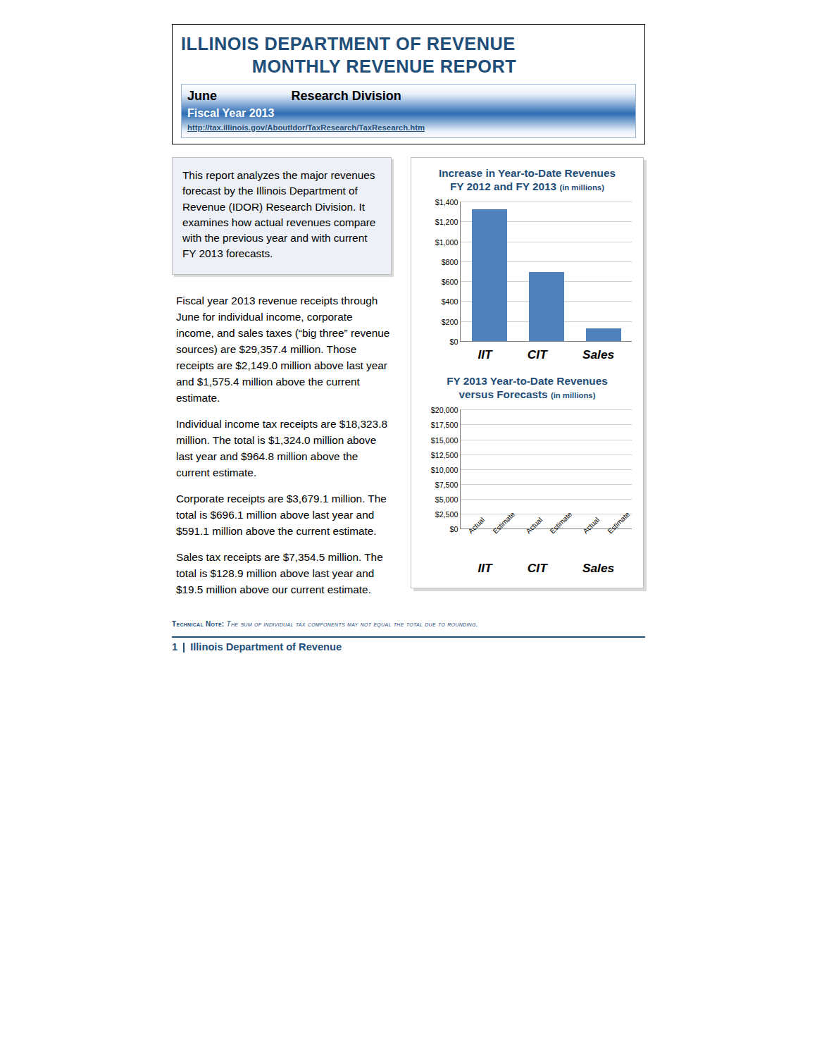Illinois Department of Revenue
Monthly Revenue Report
June Research Division
Fiscal Year 2013
http://tax.illinois.gov/AboutIdor/TaxResearch/TaxResearch.htm
This report analyzes the major revenues forecast by the Illinois Department of Revenue (IDOR) Research Division. It examines how actual revenues compare with the previous year and with current FY 2013 forecasts.
Fiscal year 2013 revenue receipts through June for individual income, corporate income, and sales taxes (“big three” revenue sources) are $29,357.4 million. Those receipts are $2,149.0 million above last year and $1,575.4 million above the current estimate.
Individual income tax receipts are $18,323.8 million. The total is $1,324.0 million above last year and $964.8 million above the current estimate.
Corporate receipts are $3,679.1 million. The total is $696.1 million above last year and $591.1 million above the current estimate.
Sales tax receipts are $7,354.5 million. The total is $128.9 million above last year and $19.5 million above our current estimate.
Increase in Year-to-Date Revenues
FY 2012 and FY 2013 (in millions)
$1,400
$1,200
$1,000
$800
$600
$400
$200
$0
IIT CIT Sales
FY 2013 Year-to-Date Revenues
versus Forecasts (in millions)
$20,000
$17,500
$15,000
$12,500
$10,000
$7,500
$5,000
$2,500
$0
Actual
Estimate
Actual
Estimate
Actual
Estimate
IIT CIT Sales
Technical Note: The sum of individual tax components may not equal the total due to rounding.
1 Illinois Department of Revenue